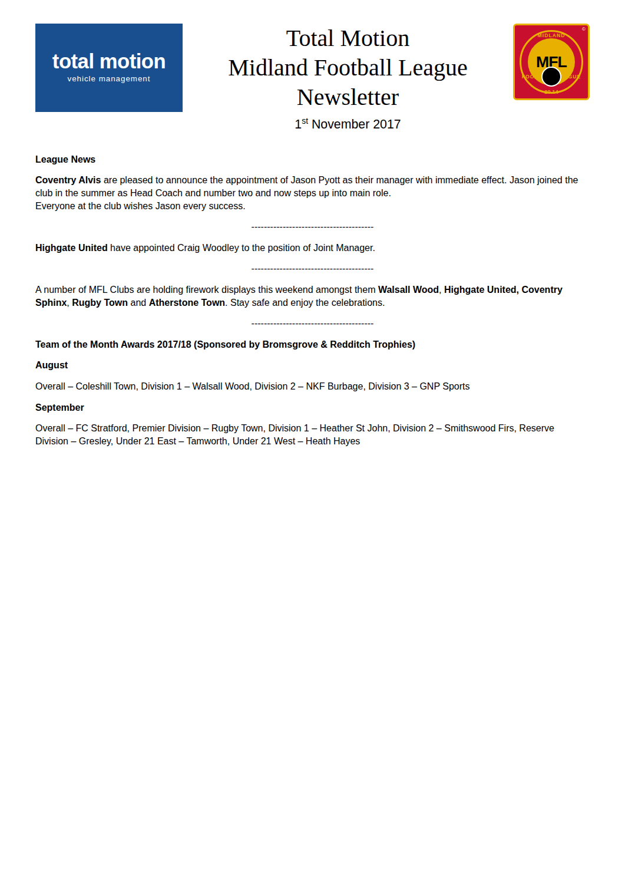total motion
vehicle management
Total Motion
Midland Football League
Newsletter
1st November 2017
©
MIDLAND
MFL
FOOTBALL LEAGUE
20 14
League News
Coventry Alvis are pleased to announce the appointment of Jason Pyott as their manager with immediate effect. Jason joined the club in the summer as Head Coach and number two and now steps up into main role.
Everyone at the club wishes Jason every success.
---------------------------------------
Highgate United have appointed Craig Woodley to the position of Joint Manager.
---------------------------------------
A number of MFL Clubs are holding firework displays this weekend amongst them Walsall Wood, Highgate United, Coventry Sphinx, Rugby Town and Atherstone Town. Stay safe and enjoy the celebrations.
---------------------------------------
Team of the Month Awards 2017/18 (Sponsored by Bromsgrove & Redditch Trophies)
August
Overall – Coleshill Town, Division 1 – Walsall Wood, Division 2 – NKF Burbage, Division 3 – GNP Sports
September
Overall – FC Stratford, Premier Division – Rugby Town, Division 1 – Heather St John, Division 2 – Smithswood Firs, Reserve Division – Gresley, Under 21 East – Tamworth, Under 21 West – Heath Hayes